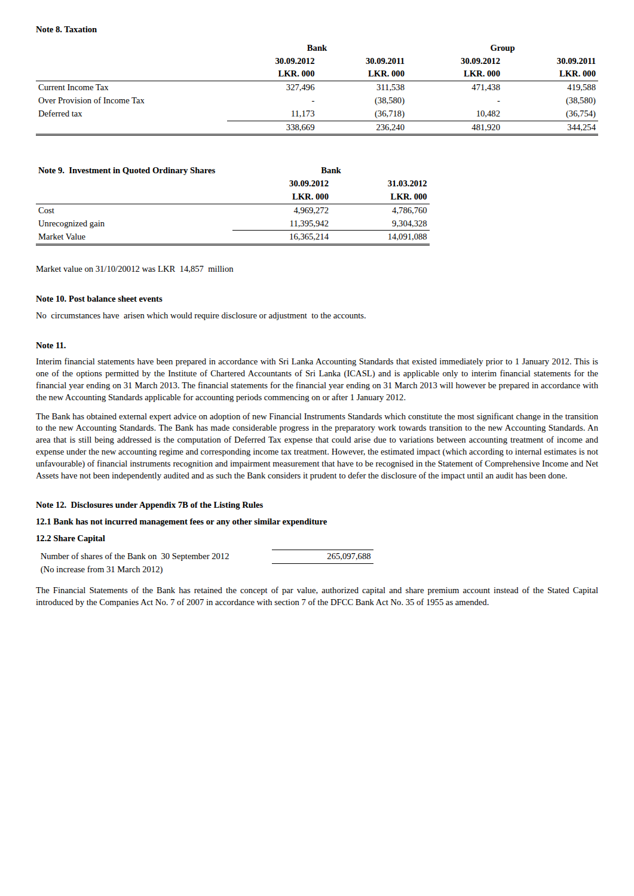Note 8. Taxation
| | Bank | Group |
| | 30.09.2012 | 30.09.2011 | 30.09.2012 | 30.09.2011 |
| | LKR. 000 | LKR. 000 | LKR. 000 | LKR. 000 |
| Current Income Tax | 327,496 | 311,538 | 471,438 | 419,588 |
| Over Provision of Income Tax | - | (38,580) | - | (38,580) |
| Deferred tax | 11,173 | (36,718) | 10,482 | (36,754) |
| | 338,669 | 236,240 | 481,920 | 344,254 |
| Note 9. Investment in Quoted Ordinary Shares | Bank |
| | 30.09.2012 | 31.03.2012 |
| | LKR. 000 | LKR. 000 |
| Cost | 4,969,272 | 4,786,760 |
| Unrecognized gain | 11,395,942 | 9,304,328 |
| Market Value | 16,365,214 | 14,091,088 |
Market value on 31/10/20012 was LKR 14,857 million
Note 10. Post balance sheet events
No circumstances have arisen which would require disclosure or adjustment to the accounts.
Note 11.
Interim financial statements have been prepared in accordance with Sri Lanka Accounting Standards that existed immediately prior to 1 January 2012. This is one of the options permitted by the Institute of Chartered Accountants of Sri Lanka (ICASL) and is applicable only to interim financial statements for the financial year ending on 31 March 2013. The financial statements for the financial year ending on 31 March 2013 will however be prepared in accordance with the new Accounting Standards applicable for accounting periods commencing on or after 1 January 2012.
The Bank has obtained external expert advice on adoption of new Financial Instruments Standards which constitute the most significant change in the transition to the new Accounting Standards. The Bank has made considerable progress in the preparatory work towards transition to the new Accounting Standards. An area that is still being addressed is the computation of Deferred Tax expense that could arise due to variations between accounting treatment of income and expense under the new accounting regime and corresponding income tax treatment. However, the estimated impact (which according to internal estimates is not unfavourable) of financial instruments recognition and impairment measurement that have to be recognised in the Statement of Comprehensive Income and Net Assets have not been independently audited and as such the Bank considers it prudent to defer the disclosure of the impact until an audit has been done.
Note 12. Disclosures under Appendix 7B of the Listing Rules
12.1 Bank has not incurred management fees or any other similar expenditure
12.2 Share Capital
| Number of shares of the Bank on 30 September 2012 | 265,097,688 |
| (No increase from 31 March 2012) | |
The Financial Statements of the Bank has retained the concept of par value, authorized capital and share premium account instead of the Stated Capital introduced by the Companies Act No. 7 of 2007 in accordance with section 7 of the DFCC Bank Act No. 35 of 1955 as amended.